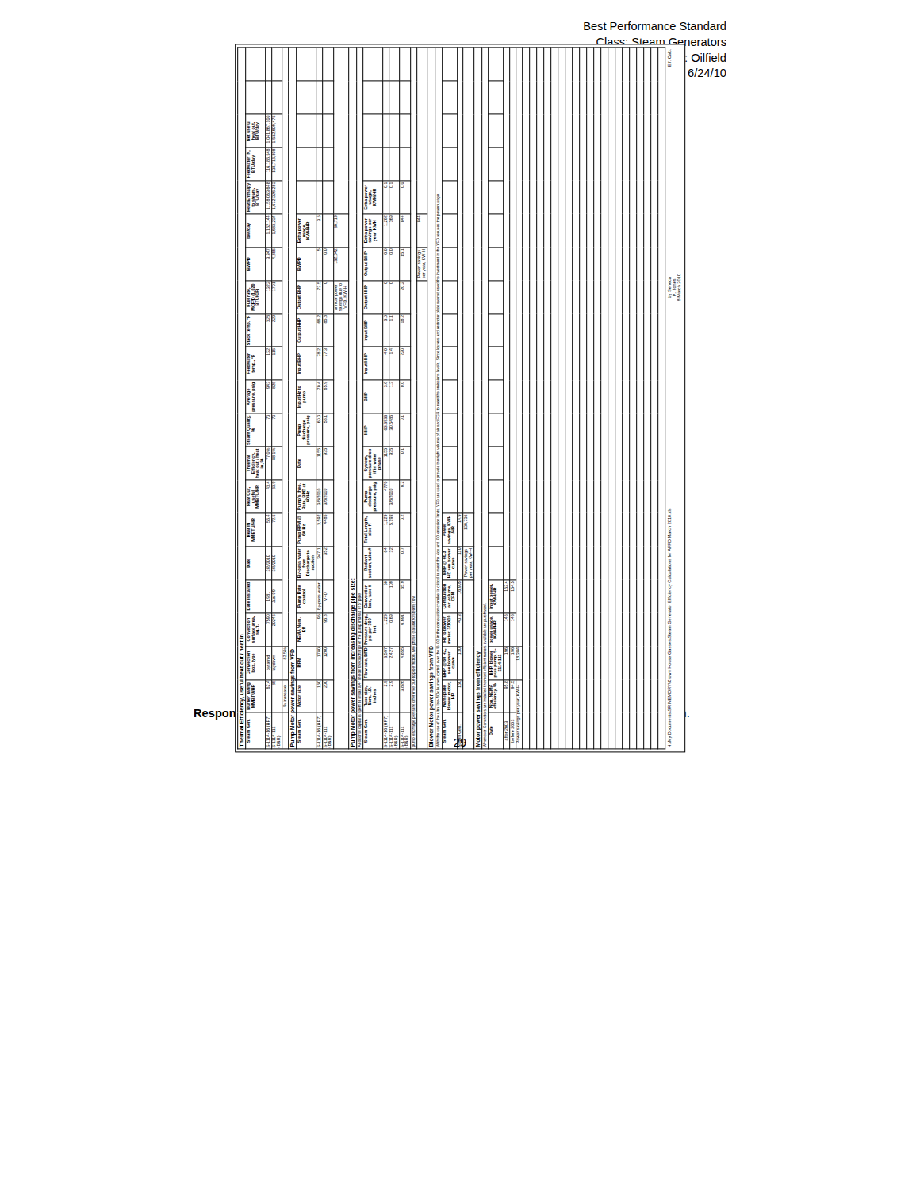Best Performance Standard
Class: Steam Generators
Category: Oilfield
Date: 6/24/10
| Thermal Efficiency, useful heat out / heat in |
| Steam Gen. | Burner rating MMBTU/HR | Convection box, type | Convection surface area, sq.ft. | Date installed | Date | Heat IN MMBTU/HR | Heat Out, useful MMBTU/HR | Thermal Efficiency, heat out / heat in, % | Steam Quality, % | Average pressure, psig | Feedwater temp., °F | Stack temp. °F | Fuel rate, MCF/D (1,020 BTU/CF) | BWPD | bwl/day | Heat Enthalpy to steam, BTU/day | Feedwater IN, BTU/day | Net useful heat out, BTU/day | | |
| S-1114-16 (HP7) | 62.4 | pyramid | 7590 | 1981 | 3/8/2010 | 56.4 | 43.4 | 77.0% | 70 | 943 | 132 | 328 | 1322 | 3,347 | 1,162,144 | 1,158,053,648 | 116,186,548 | 1,041,867,100 | | |
| S-1114-111 (B&R) | 85 | laydown | 20245 | Jun-09 | 3/8/2010 | 72.5 | 63.9 | 88.1% | 70 | 825 | 115 | 229 | 1701 | 4,855 | 1,683,234 | 1,672,326,283 | 138,716,808 | 1,532,609,475 | | |
| | % increase | 82.5% | |
| Pump Motor power savings from VFD |
| Steam Gen. | Motor size | RPM | NEMA Nom. Eff | Pump Rate control | By-pass water from Discharge to suction | Pump RPM @ 60 Hz | Pump's theo. Rate, BPD at 60 Hz | Date | Pump discharge pressure, psig | Input Hz to pump | Input BHP | Output HHP | Output BHP | BWPD | Extra power usage, KWH/HR | | | | | |
| S-1114-16 (HP7) | 160 | 1780 | 95 | By-pass water | 347.1 | 3,592 | 3/8/2010 | 1155 | 60.0 | 70.4 | 78.2 | 66.2 | 73.5 | 5 | 3.5 | | | | | |
| S-1114-111 (B&R) | 200 | 1200 | 95.8 | VFD | 352 | 4485 | 3/8/2010 | 935 | 56.1 | 65.9 | 77.3 | 85.8 | 0 | 0.0 | | | | | | |
| | annual power savings due to VFD, KW-H | 132,042 | 30,719 | |
| Pump Motor power savings from increasing discharge pipe size: |
| Additional capital is spent to install a 4" line on the discharge of the pump instead of 3" pipe. |
| Steam Gen. | Tube size, Nom. I.D. inches | Flow rate, BPD | Pressure drop, psi per 100 feet | Convection box, tube # | Radiant section, tube # | Total Length, pipe ft | Pump discharge pressure, psig | System, pressure drop if in water phase | HHP | BHP | Input HHP | Input BHP | Output HHP | Output BHP | Extra power savings per year, KWH | Extra power usage, KWH/HR | | | | |
| S-1114-16 (HP7) | 2.9 | 3,597 | 1.229 | 50 | 64 | 1,229 | 4770 | 1155 | 63.3933 | 3.6 | 4.0 | 3.0 | 0 | 0.0 | 1,262 | 0.1 | | | | |
| S-1114-111 (B&R) | 2.9 | 2,427 | 0.69 | 109 | 32 | 5,193 | 3/8/2010 | 935 | 30.5485 | 1.3 | 1.4 | 1.1 | 0 | 0.0 | 369 | 0.1 | | | | |
| S-1114-111 (B&R) | 3.826 | 4,855 | 0.691 | 65.9 | 0.7 | 0.2 | 0.2 | 0.1 | 0.1 | 0.0 | 220 | 18.2 | 20.2 | 15.1 | 844 | 0.0 | | | | |
| pump discharge pressure difference due to pipe friction, two phase (saturated steam) flow |
| | Power savings per year, KW-H | 844 | |
| Blower Motor power savings from VFD |
| With the use of the ultra low-NOx burners control over the % O2 in the combustion chamber is critical to meet the Nox and CO emission limits. VFD are used to provide the right volume of air and FGR to meet the emissions levels. Since louvers and restrictor plate are not used the investment in the VFD reduces the power usage. |
| Steam Gen. | Nameplate blower motor, HP | BHP @ 60 HZ, see blower curve | Hz to blower motor, 3/10/10 | Combustion air volume, CFM | BHP @ 40.3 HZ see blower curve | Power savings, KWH /HR | | | | | | | | | | | | | | |
| Steam Gen. | 150 | 130 | 40.3 | 16,905 | 110 | 14.9 | |
| | Power savings per year, KW-H | 130,736 | |
| Motor power savings from efficiency |
| Whenever Generators are installed the most efficient motors available are purchased. |
| Date | Non. NEMA efficiency, % | BHP, blower plus pump, S-1114-111 | power usage, KWH/HR | input power, KWH/HR | | | | | | | | | | | | | | | | |
| after 2003 | 95.8 | 196 | 146 | 152.4 | |
| before 2003 | 94.5 | 196 | 146 | 154.5 | |
| Power savings per year, KW-H | 18,384 | |
H:\My Documents\SR MEMORY\Crown House Gasses\Steam Generator Efficiency Calculations for AFPD March 2010.xls
by Seneca
K. Jones
8 March 2010
Eff. Calc.
Response: Some of the figures presented have been taken into account in this BPS evaluation.
29